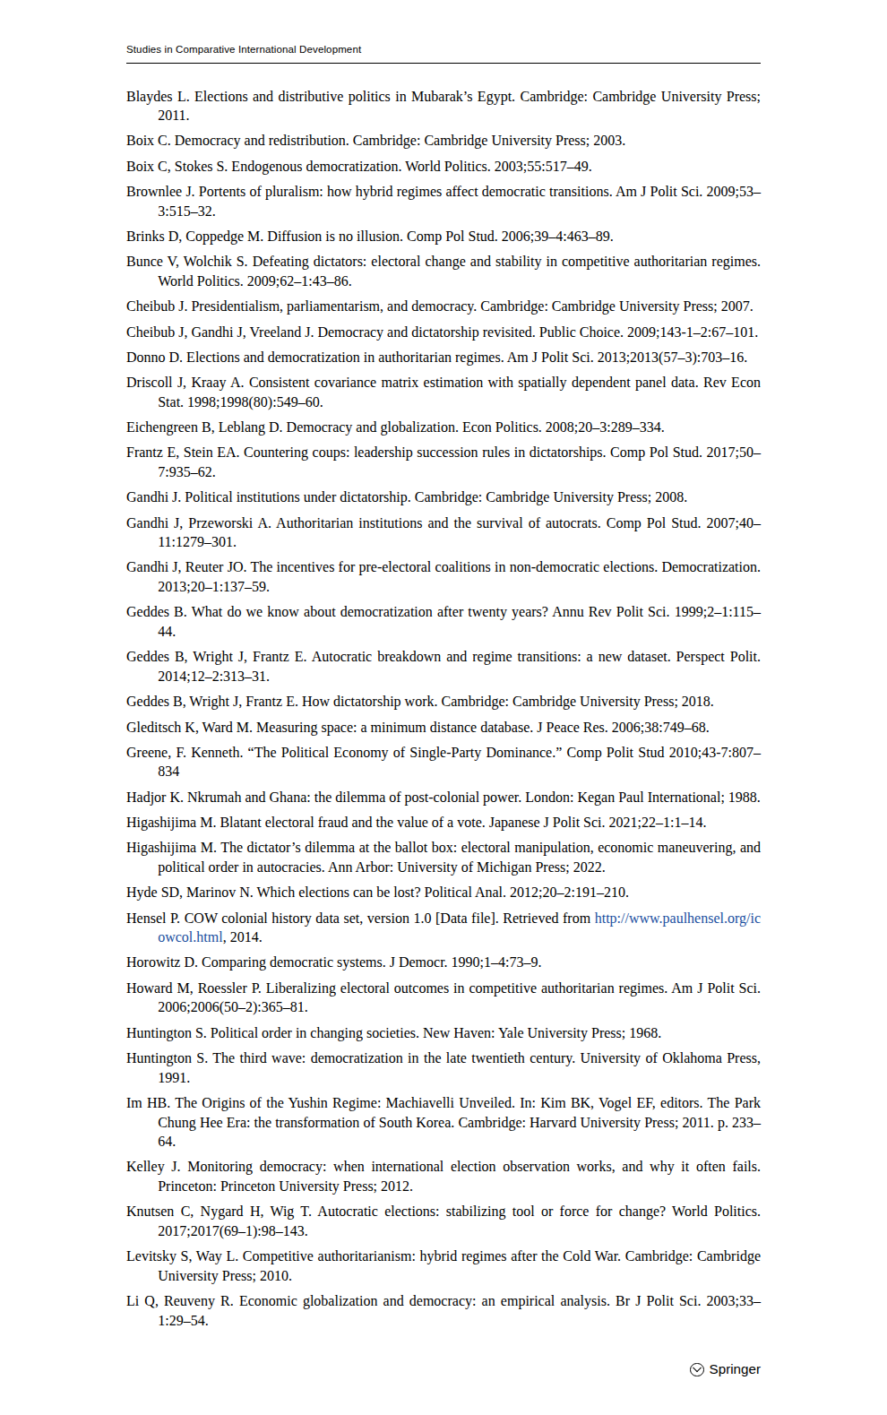Studies in Comparative International Development
Blaydes L. Elections and distributive politics in Mubarak’s Egypt. Cambridge: Cambridge University Press; 2011.
Boix C. Democracy and redistribution. Cambridge: Cambridge University Press; 2003.
Boix C, Stokes S. Endogenous democratization. World Politics. 2003;55:517–49.
Brownlee J. Portents of pluralism: how hybrid regimes affect democratic transitions. Am J Polit Sci. 2009;53–3:515–32.
Brinks D, Coppedge M. Diffusion is no illusion. Comp Pol Stud. 2006;39–4:463–89.
Bunce V, Wolchik S. Defeating dictators: electoral change and stability in competitive authoritarian regimes. World Politics. 2009;62–1:43–86.
Cheibub J. Presidentialism, parliamentarism, and democracy. Cambridge: Cambridge University Press; 2007.
Cheibub J, Gandhi J, Vreeland J. Democracy and dictatorship revisited. Public Choice. 2009;143-1–2:67–101.
Donno D. Elections and democratization in authoritarian regimes. Am J Polit Sci. 2013;2013(57–3):703–16.
Driscoll J, Kraay A. Consistent covariance matrix estimation with spatially dependent panel data. Rev Econ Stat. 1998;1998(80):549–60.
Eichengreen B, Leblang D. Democracy and globalization. Econ Politics. 2008;20–3:289–334.
Frantz E, Stein EA. Countering coups: leadership succession rules in dictatorships. Comp Pol Stud. 2017;50–7:935–62.
Gandhi J. Political institutions under dictatorship. Cambridge: Cambridge University Press; 2008.
Gandhi J, Przeworski A. Authoritarian institutions and the survival of autocrats. Comp Pol Stud. 2007;40–11:1279–301.
Gandhi J, Reuter JO. The incentives for pre-electoral coalitions in non-democratic elections. Democratization. 2013;20–1:137–59.
Geddes B. What do we know about democratization after twenty years? Annu Rev Polit Sci. 1999;2–1:115–44.
Geddes B, Wright J, Frantz E. Autocratic breakdown and regime transitions: a new dataset. Perspect Polit. 2014;12–2:313–31.
Geddes B, Wright J, Frantz E. How dictatorship work. Cambridge: Cambridge University Press; 2018.
Gleditsch K, Ward M. Measuring space: a minimum distance database. J Peace Res. 2006;38:749–68.
Greene, F. Kenneth. “The Political Economy of Single-Party Dominance.” Comp Polit Stud 2010;43-7:807–834
Hadjor K. Nkrumah and Ghana: the dilemma of post-colonial power. London: Kegan Paul International; 1988.
Higashijima M. Blatant electoral fraud and the value of a vote. Japanese J Polit Sci. 2021;22–1:1–14.
Higashijima M. The dictator’s dilemma at the ballot box: electoral manipulation, economic maneuvering, and political order in autocracies. Ann Arbor: University of Michigan Press; 2022.
Hyde SD, Marinov N. Which elections can be lost? Political Anal. 2012;20–2:191–210.
Hensel P. COW colonial history data set, version 1.0 [Data file]. Retrieved from http://www.paulhensel.org/icowcol.html, 2014.
Horowitz D. Comparing democratic systems. J Democr. 1990;1–4:73–9.
Howard M, Roessler P. Liberalizing electoral outcomes in competitive authoritarian regimes. Am J Polit Sci. 2006;2006(50–2):365–81.
Huntington S. Political order in changing societies. New Haven: Yale University Press; 1968.
Huntington S. The third wave: democratization in the late twentieth century. University of Oklahoma Press, 1991.
Im HB. The Origins of the Yushin Regime: Machiavelli Unveiled. In: Kim BK, Vogel EF, editors. The Park Chung Hee Era: the transformation of South Korea. Cambridge: Harvard University Press; 2011. p. 233–64.
Kelley J. Monitoring democracy: when international election observation works, and why it often fails. Princeton: Princeton University Press; 2012.
Knutsen C, Nygard H, Wig T. Autocratic elections: stabilizing tool or force for change? World Politics. 2017;2017(69–1):98–143.
Levitsky S, Way L. Competitive authoritarianism: hybrid regimes after the Cold War. Cambridge: Cambridge University Press; 2010.
Li Q, Reuveny R. Economic globalization and democracy: an empirical analysis. Br J Polit Sci. 2003;33–1:29–54.
Springer